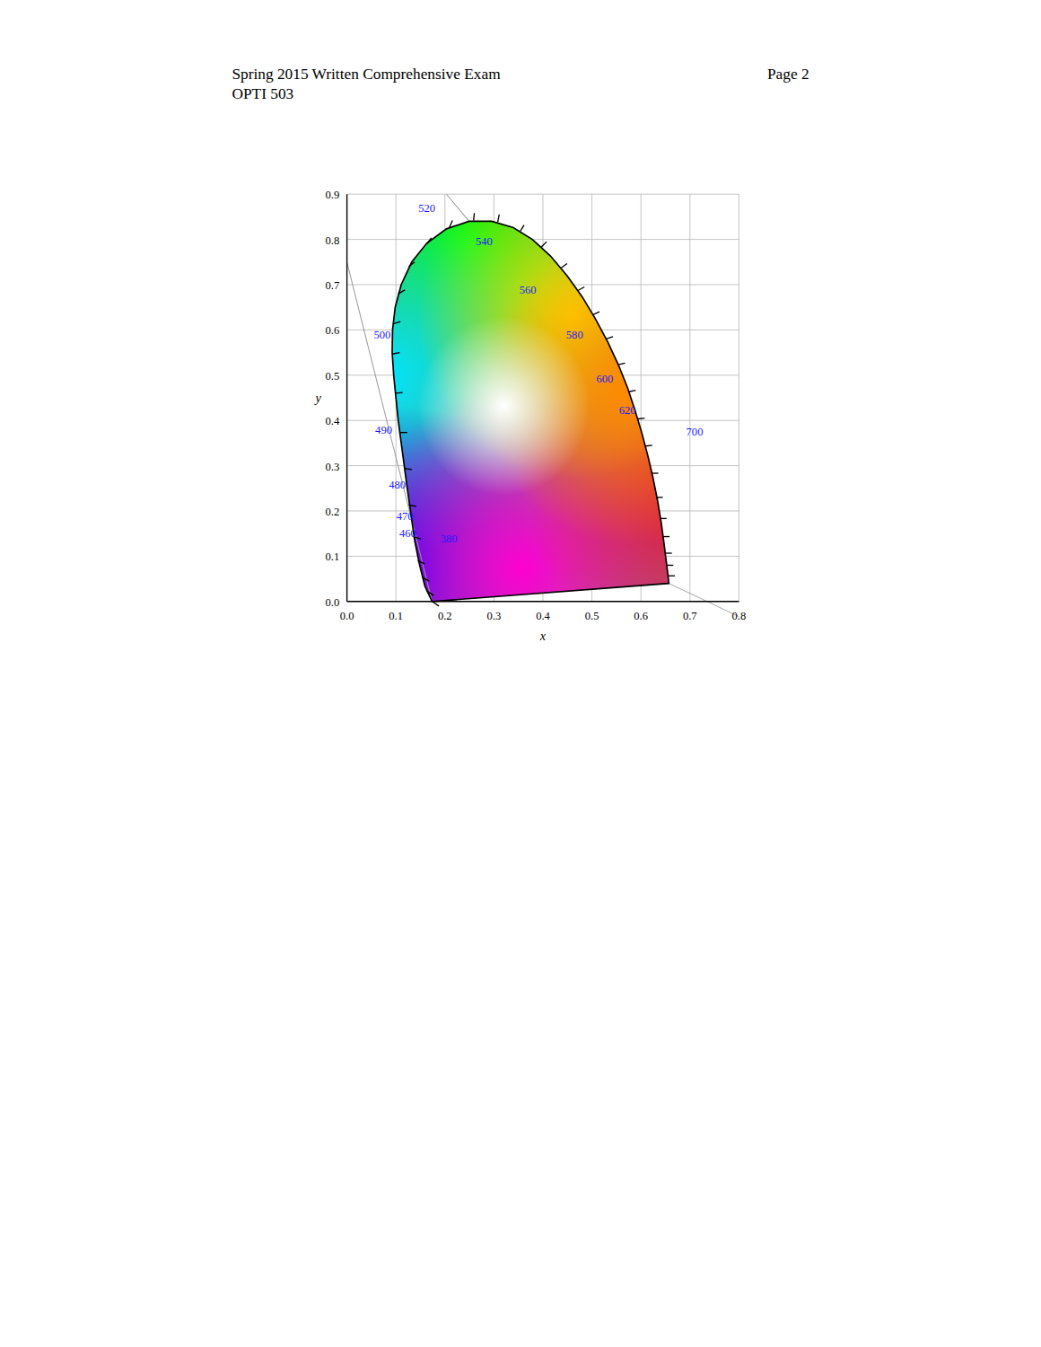Spring 2015 Written Comprehensive Exam
Page 2
OPTI 503
CIE 1931 (x, y) chromaticity diagram Horseshoe-shaped chromaticity diagram with the spectral locus labeled at wavelengths 380, 460, 470, 480, 490, 500, 520, 540, 560, 580, 600, 620 and 700 nanometers. The x axis runs from 0.0 to 0.8 and the y axis from 0.0 to 0.9. 520 540 560 580 600 620 700 500 490 480 470 460 380 0.0 0.1 0.2 0.3 0.4 0.5 0.6 0.7 0.8 0.0 0.1 0.2 0.3 0.4 0.5 0.6 0.7 0.8 0.9 x y